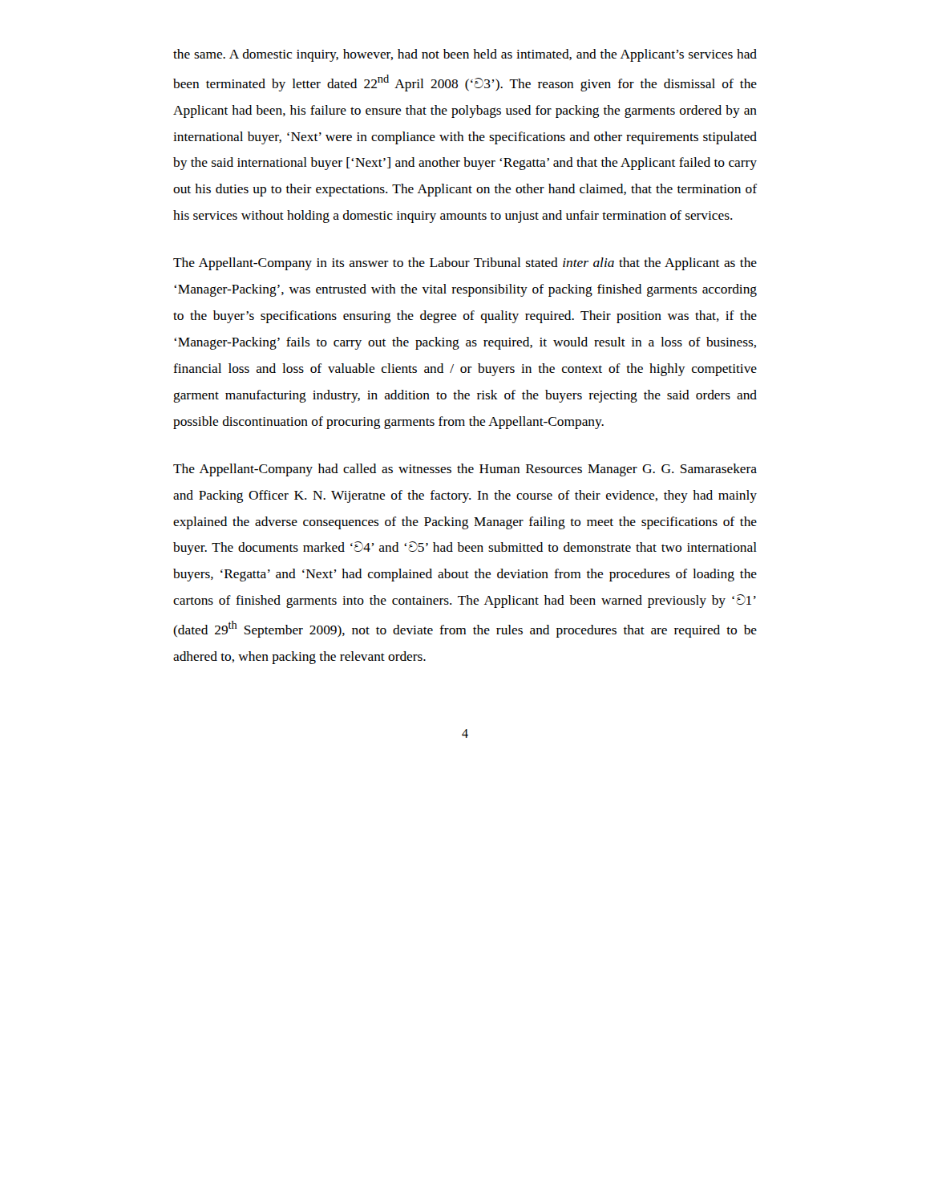the same. A domestic inquiry, however, had not been held as intimated, and the Applicant’s services had been terminated by letter dated 22nd April 2008 (‘ව3’). The reason given for the dismissal of the Applicant had been, his failure to ensure that the polybags used for packing the garments ordered by an international buyer, ‘Next’ were in compliance with the specifications and other requirements stipulated by the said international buyer [‘Next’] and another buyer ‘Regatta’ and that the Applicant failed to carry out his duties up to their expectations. The Applicant on the other hand claimed, that the termination of his services without holding a domestic inquiry amounts to unjust and unfair termination of services.
The Appellant-Company in its answer to the Labour Tribunal stated inter alia that the Applicant as the ‘Manager-Packing’, was entrusted with the vital responsibility of packing finished garments according to the buyer’s specifications ensuring the degree of quality required. Their position was that, if the ‘Manager-Packing’ fails to carry out the packing as required, it would result in a loss of business, financial loss and loss of valuable clients and / or buyers in the context of the highly competitive garment manufacturing industry, in addition to the risk of the buyers rejecting the said orders and possible discontinuation of procuring garments from the Appellant-Company.
The Appellant-Company had called as witnesses the Human Resources Manager G. G. Samarasekera and Packing Officer K. N. Wijeratne of the factory. In the course of their evidence, they had mainly explained the adverse consequences of the Packing Manager failing to meet the specifications of the buyer. The documents marked ‘ව4’ and ‘ව5’ had been submitted to demonstrate that two international buyers, ‘Regatta’ and ‘Next’ had complained about the deviation from the procedures of loading the cartons of finished garments into the containers. The Applicant had been warned previously by ‘ව1’ (dated 29th September 2009), not to deviate from the rules and procedures that are required to be adhered to, when packing the relevant orders.
4